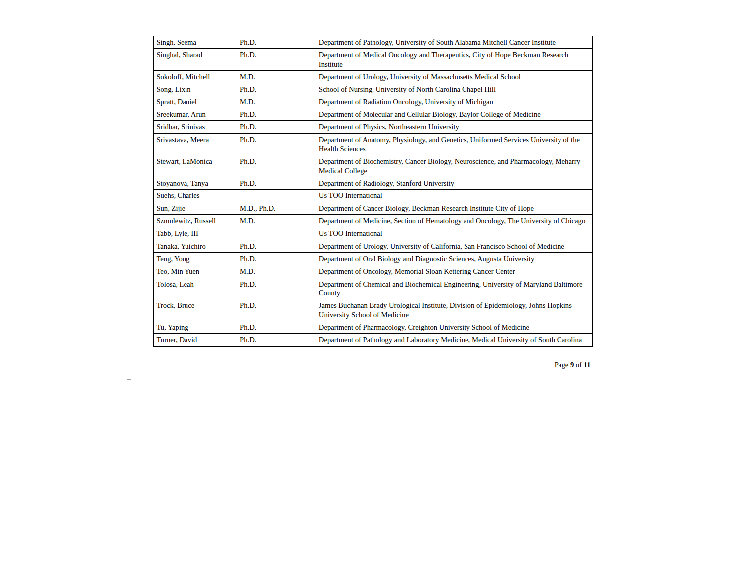| Singh, Seema | Ph.D. | Department of Pathology, University of South Alabama Mitchell Cancer Institute |
| Singhal, Sharad | Ph.D. | Department of Medical Oncology and Therapeutics, City of Hope Beckman Research Institute |
| Sokoloff, Mitchell | M.D. | Department of Urology, University of Massachusetts Medical School |
| Song, Lixin | Ph.D. | School of Nursing, University of North Carolina Chapel Hill |
| Spratt, Daniel | M.D. | Department of Radiation Oncology, University of Michigan |
| Sreekumar, Arun | Ph.D. | Department of Molecular and Cellular Biology, Baylor College of Medicine |
| Sridhar, Srinivas | Ph.D. | Department of Physics, Northeastern University |
| Srivastava, Meera | Ph.D. | Department of Anatomy, Physiology, and Genetics, Uniformed Services University of the Health Sciences |
| Stewart, LaMonica | Ph.D. | Department of Biochemistry, Cancer Biology, Neuroscience, and Pharmacology, Meharry Medical College |
| Stoyanova, Tanya | Ph.D. | Department of Radiology, Stanford University |
| Suehs, Charles | | Us TOO International |
| Sun, Zijie | M.D., Ph.D. | Department of Cancer Biology, Beckman Research Institute City of Hope |
| Szmulewitz, Russell | M.D. | Department of Medicine, Section of Hematology and Oncology, The University of Chicago |
| Tabb, Lyle, III | | Us TOO International |
| Tanaka, Yuichiro | Ph.D. | Department of Urology, University of California, San Francisco School of Medicine |
| Teng, Yong | Ph.D. | Department of Oral Biology and Diagnostic Sciences, Augusta University |
| Teo, Min Yuen | M.D. | Department of Oncology, Memorial Sloan Kettering Cancer Center |
| Tolosa, Leah | Ph.D. | Department of Chemical and Biochemical Engineering, University of Maryland Baltimore County |
| Trock, Bruce | Ph.D. | James Buchanan Brady Urological Institute, Division of Epidemiology, Johns Hopkins University School of Medicine |
| Tu, Yaping | Ph.D. | Department of Pharmacology, Creighton University School of Medicine |
| Turner, David | Ph.D. | Department of Pathology and Laboratory Medicine, Medical University of South Carolina |
Page 9 of 11
—